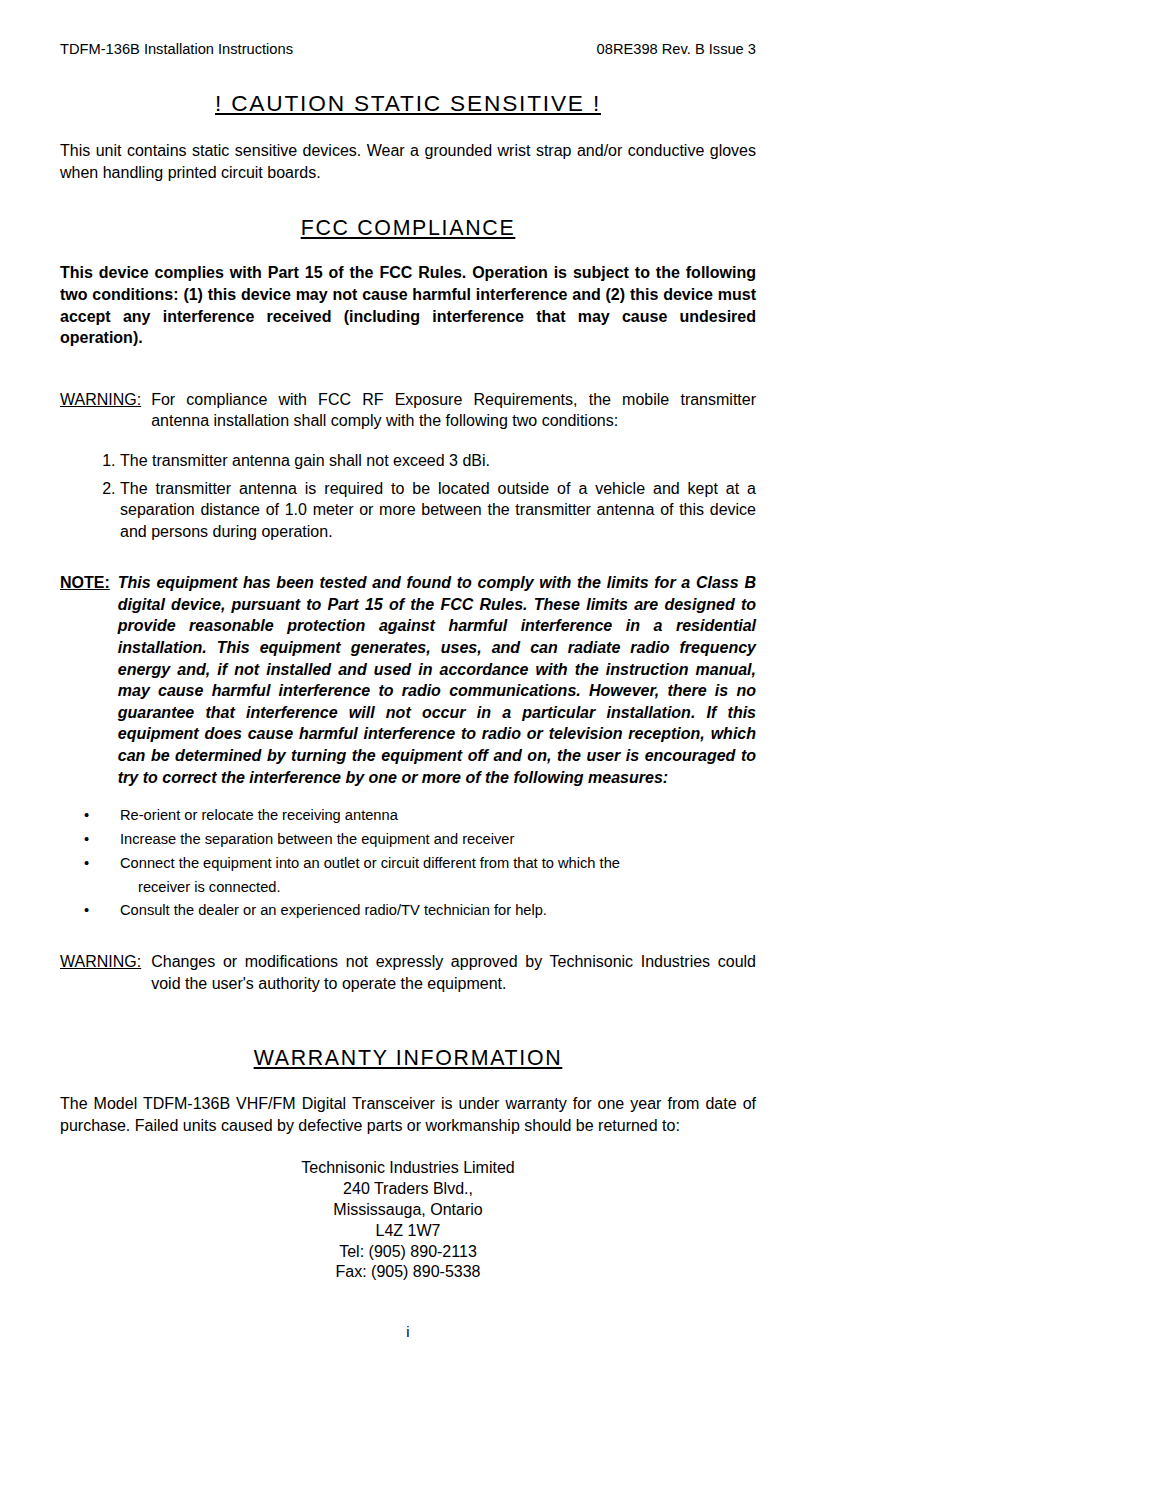TDFM-136B Installation Instructions 08RE398 Rev. B Issue 3
! CAUTION STATIC SENSITIVE !
This unit contains static sensitive devices. Wear a grounded wrist strap and/or conductive gloves when handling printed circuit boards.
FCC COMPLIANCE
This device complies with Part 15 of the FCC Rules. Operation is subject to the following two conditions: (1) this device may not cause harmful interference and (2) this device must accept any interference received (including interference that may cause undesired operation).
WARNING: For compliance with FCC RF Exposure Requirements, the mobile transmitter antenna installation shall comply with the following two conditions:
The transmitter antenna gain shall not exceed 3 dBi.
The transmitter antenna is required to be located outside of a vehicle and kept at a separation distance of 1.0 meter or more between the transmitter antenna of this device and persons during operation.
NOTE: This equipment has been tested and found to comply with the limits for a Class B digital device, pursuant to Part 15 of the FCC Rules. These limits are designed to provide reasonable protection against harmful interference in a residential installation. This equipment generates, uses, and can radiate radio frequency energy and, if not installed and used in accordance with the instruction manual, may cause harmful interference to radio communications. However, there is no guarantee that interference will not occur in a particular installation. If this equipment does cause harmful interference to radio or television reception, which can be determined by turning the equipment off and on, the user is encouraged to try to correct the interference by one or more of the following measures:
Re-orient or relocate the receiving antenna
Increase the separation between the equipment and receiver
Connect the equipment into an outlet or circuit different from that to which the
receiver is connected.
Consult the dealer or an experienced radio/TV technician for help.
WARNING: Changes or modifications not expressly approved by Technisonic Industries could void the user's authority to operate the equipment.
WARRANTY INFORMATION
The Model TDFM-136B VHF/FM Digital Transceiver is under warranty for one year from date of purchase. Failed units caused by defective parts or workmanship should be returned to:
Technisonic Industries Limited
240 Traders Blvd.,
Mississauga, Ontario
L4Z 1W7
Tel: (905) 890-2113
Fax: (905) 890-5338
i